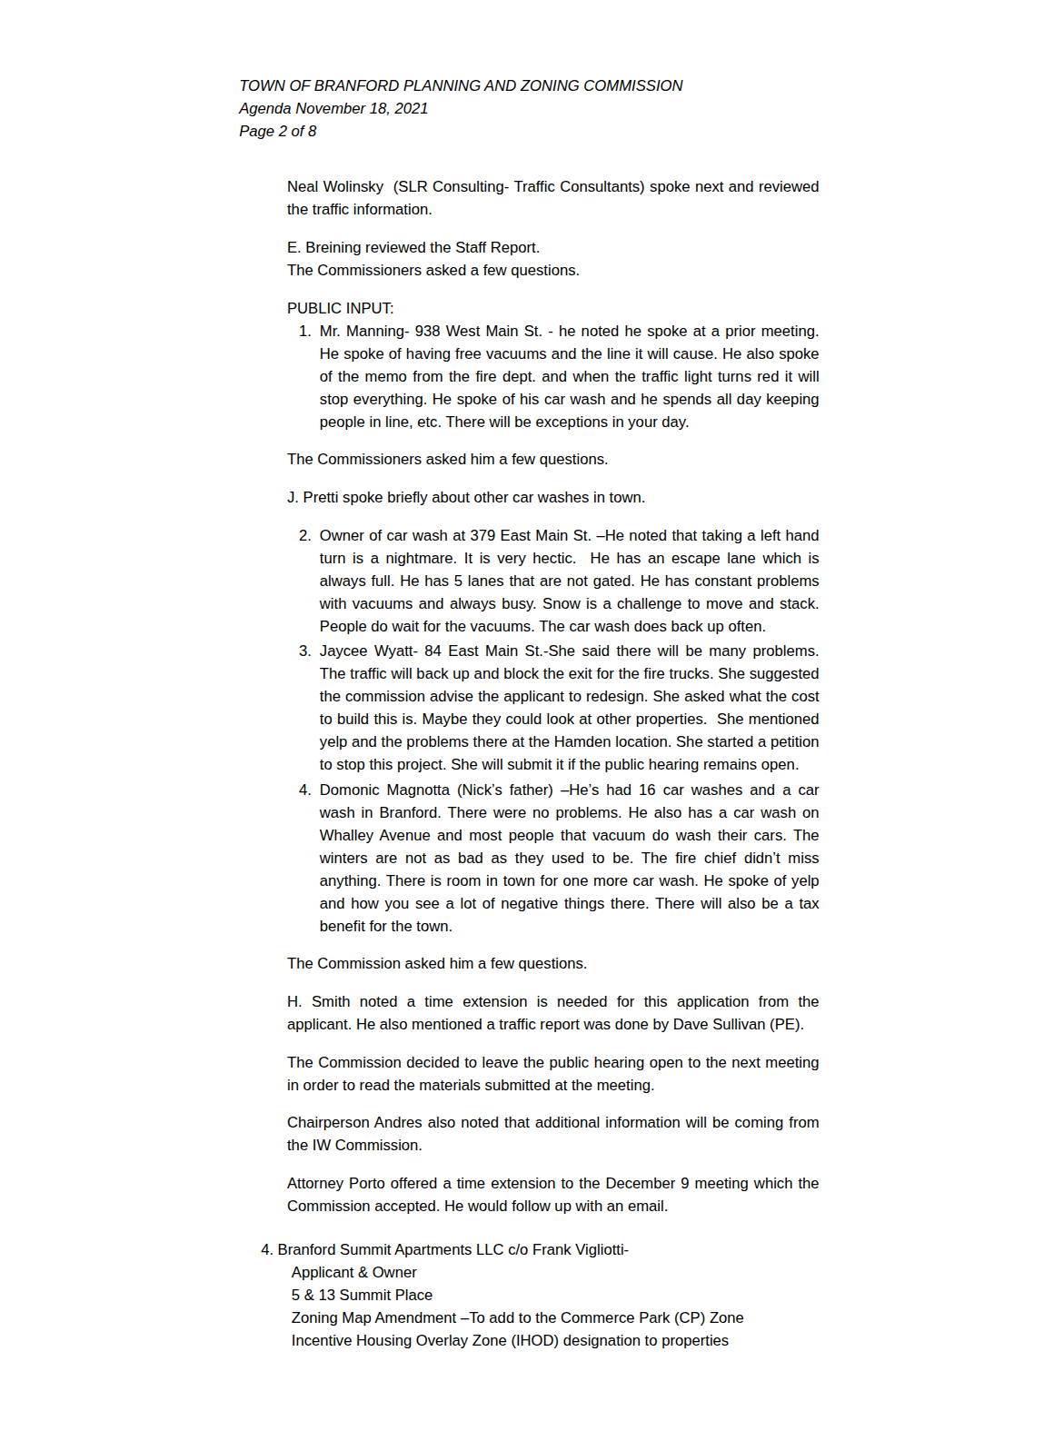TOWN OF BRANFORD PLANNING AND ZONING COMMISSION
Agenda November 18, 2021
Page 2 of 8
Neal Wolinsky (SLR Consulting- Traffic Consultants) spoke next and reviewed the traffic information.
E. Breining reviewed the Staff Report.
The Commissioners asked a few questions.
PUBLIC INPUT:
Mr. Manning- 938 West Main St. - he noted he spoke at a prior meeting. He spoke of having free vacuums and the line it will cause. He also spoke of the memo from the fire dept. and when the traffic light turns red it will stop everything. He spoke of his car wash and he spends all day keeping people in line, etc. There will be exceptions in your day.
The Commissioners asked him a few questions.
J. Pretti spoke briefly about other car washes in town.
Owner of car wash at 379 East Main St. –He noted that taking a left hand turn is a nightmare. It is very hectic. He has an escape lane which is always full. He has 5 lanes that are not gated. He has constant problems with vacuums and always busy. Snow is a challenge to move and stack. People do wait for the vacuums. The car wash does back up often.
Jaycee Wyatt- 84 East Main St.-She said there will be many problems. The traffic will back up and block the exit for the fire trucks. She suggested the commission advise the applicant to redesign. She asked what the cost to build this is. Maybe they could look at other properties. She mentioned yelp and the problems there at the Hamden location. She started a petition to stop this project. She will submit it if the public hearing remains open.
Domonic Magnotta (Nick’s father) –He’s had 16 car washes and a car wash in Branford. There were no problems. He also has a car wash on Whalley Avenue and most people that vacuum do wash their cars. The winters are not as bad as they used to be. The fire chief didn’t miss anything. There is room in town for one more car wash. He spoke of yelp and how you see a lot of negative things there. There will also be a tax benefit for the town.
The Commission asked him a few questions.
H. Smith noted a time extension is needed for this application from the applicant. He also mentioned a traffic report was done by Dave Sullivan (PE).
The Commission decided to leave the public hearing open to the next meeting in order to read the materials submitted at the meeting.
Chairperson Andres also noted that additional information will be coming from the IW Commission.
Attorney Porto offered a time extension to the December 9 meeting which the Commission accepted. He would follow up with an email.
4. Branford Summit Apartments LLC c/o Frank Vigliotti-
Applicant & Owner
5 & 13 Summit Place
Zoning Map Amendment –To add to the Commerce Park (CP) Zone
Incentive Housing Overlay Zone (IHOD) designation to properties